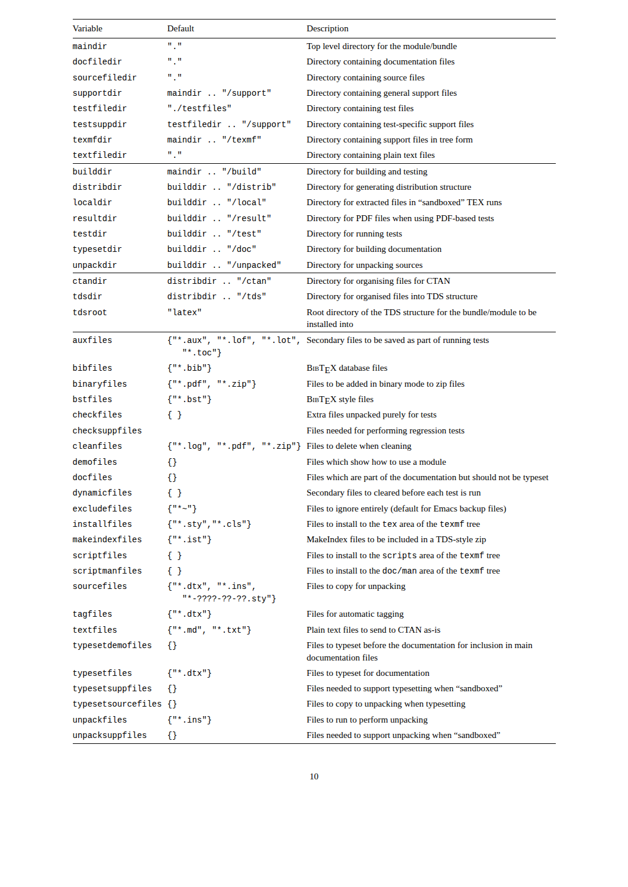| Variable | Default | Description |
| --- | --- | --- |
| maindir | "." | Top level directory for the module/bundle |
| docfiledir | "." | Directory containing documentation files |
| sourcefiledir | "." | Directory containing source files |
| supportdir | maindir .. "/support" | Directory containing general support files |
| testfiledir | "./testfiles" | Directory containing test files |
| testsuppdir | testfiledir .. "/support" | Directory containing test-specific support files |
| texmfdir | maindir .. "/texmf" | Directory containing support files in tree form |
| textfiledir | "." | Directory containing plain text files |
| builddir | maindir .. "/build" | Directory for building and testing |
| distribdir | builddir .. "/distrib" | Directory for generating distribution structure |
| localdir | builddir .. "/local" | Directory for extracted files in “sandboxed” T E X runs |
| resultdir | builddir .. "/result" | Directory for PDF files when using PDF-based tests |
| testdir | builddir .. "/test" | Directory for running tests |
| typesetdir | builddir .. "/doc" | Directory for building documentation |
| unpackdir | builddir .. "/unpacked" | Directory for unpacking sources |
| ctandir | distribdir .. "/ctan" | Directory for organising files for CTAN |
| tdsdir | distribdir .. "/tds" | Directory for organised files into TDS structure |
| tdsroot | "latex" | Root directory of the TDS structure for the bundle/module to be installed into |
| auxfiles | {"*.aux", "*.lof", "*.lot", "*.toc"} | Secondary files to be saved as part of running tests |
| bibfiles | {"*.bib"} | B ib T E X database files |
| binaryfiles | {"*.pdf", "*.zip"} | Files to be added in binary mode to zip files |
| bstfiles | {"*.bst"} | B ib T E X style files |
| checkfiles | { } | Extra files unpacked purely for tests |
| checksuppfiles | | Files needed for performing regression tests |
| cleanfiles | {"*.log", "*.pdf", "*.zip"} | Files to delete when cleaning |
| demofiles | {} | Files which show how to use a module |
| docfiles | {} | Files which are part of the documentation but should not be typeset |
| dynamicfiles | { } | Secondary files to cleared before each test is run |
| excludefiles | {"*~"} | Files to ignore entirely (default for Emacs backup files) |
| installfiles | {"*.sty","*.cls"} | Files to install to the tex area of the texmf tree |
| makeindexfiles | {"*.ist"} | MakeIndex files to be included in a TDS-style zip |
| scriptfiles | { } | Files to install to the scripts area of the texmf tree |
| scriptmanfiles | { } | Files to install to the doc/man area of the texmf tree |
| sourcefiles | {"*.dtx", "*.ins", "*-????-??-??.sty"} | Files to copy for unpacking |
| tagfiles | {"*.dtx"} | Files for automatic tagging |
| textfiles | {"*.md", "*.txt"} | Plain text files to send to CTAN as-is |
| typesetdemofiles | {} | Files to typeset before the documentation for inclusion in main documentation files |
| typesetfiles | {"*.dtx"} | Files to typeset for documentation |
| typesetsuppfiles | {} | Files needed to support typesetting when “sandboxed” |
| typesetsourcefiles | {} | Files to copy to unpacking when typesetting |
| unpackfiles | {"*.ins"} | Files to run to perform unpacking |
| unpacksuppfiles | {} | Files needed to support unpacking when “sandboxed” |
10